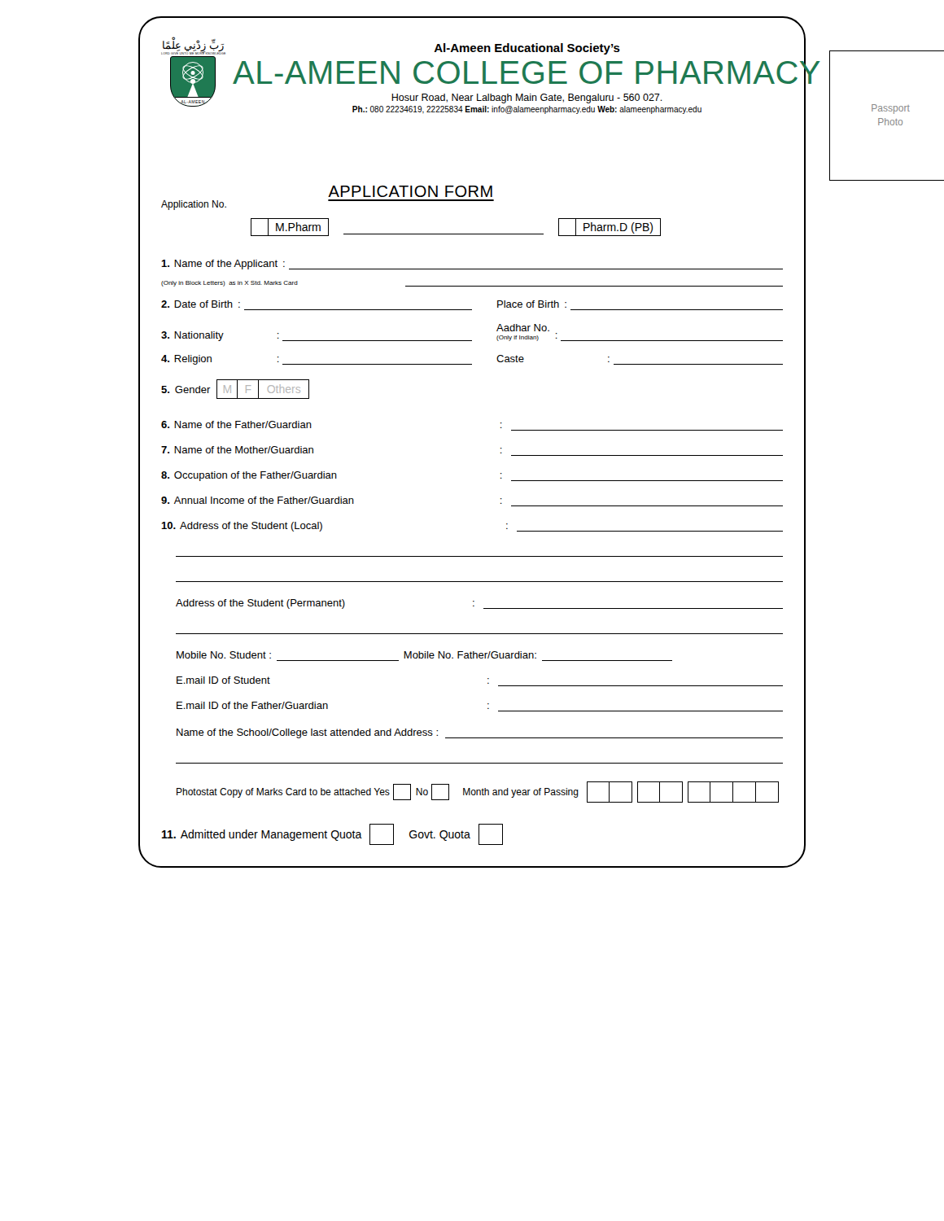رَبِّ زِدْنِي عِلْمًا
LORD GIVE UNTO ME MORE KNOWLEDGE
AL-AMEEN
Al-Ameen Educational Society’s
AL-AMEEN COLLEGE OF PHARMACY
Hosur Road, Near Lalbagh Main Gate, Bengaluru - 560 027.
Ph.: 080 22234619, 22225834 Email: info@alameenpharmacy.edu Web: alameenpharmacy.edu
Passport
Photo
APPLICATION FORM
Application No.
M.Pharm
Pharm.D (PB)
1. Name of the Applicant :
(Only in Block Letters) as in X Std. Marks Card
2. Date of Birth :
Place of Birth :
3. Nationality :
Aadhar No. (Only if Indian) :
4. Religion :
Caste :
5. Gender M F Others
6. Name of the Father/Guardian :
7. Name of the Mother/Guardian :
8. Occupation of the Father/Guardian :
9. Annual Income of the Father/Guardian :
10. Address of the Student (Local) :
Address of the Student (Permanent) :
Mobile No. Student : Mobile No. Father/Guardian:
E.mail ID of Student :
E.mail ID of the Father/Guardian :
Name of the School/College last attended and Address :
Photostat Copy of Marks Card to be attached Yes No Month and year of Passing
11. Admitted under Management Quota Govt. Quota